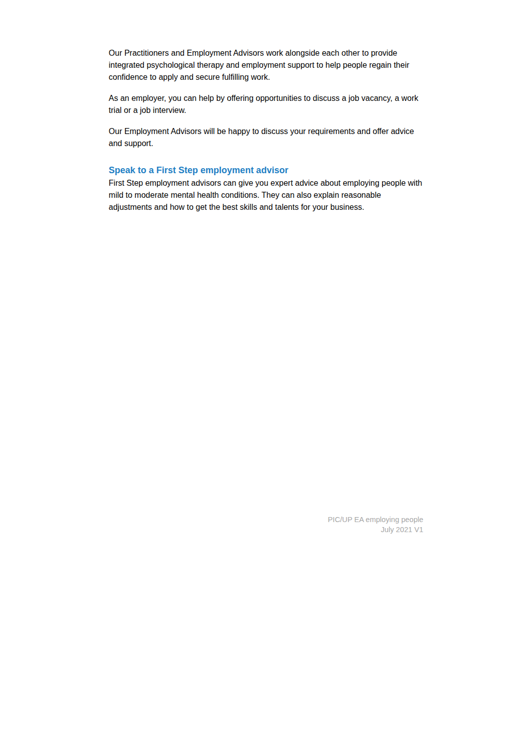Our Practitioners and Employment Advisors work alongside each other to provide integrated psychological therapy and employment support to help people regain their confidence to apply and secure fulfilling work.
As an employer, you can help by offering opportunities to discuss a job vacancy, a work trial or a job interview.
Our Employment Advisors will be happy to discuss your requirements and offer advice and support.
Speak to a First Step employment advisor
First Step employment advisors can give you expert advice about employing people with mild to moderate mental health conditions. They can also explain reasonable adjustments and how to get the best skills and talents for your business.
PIC/UP EA employing people
July 2021 V1